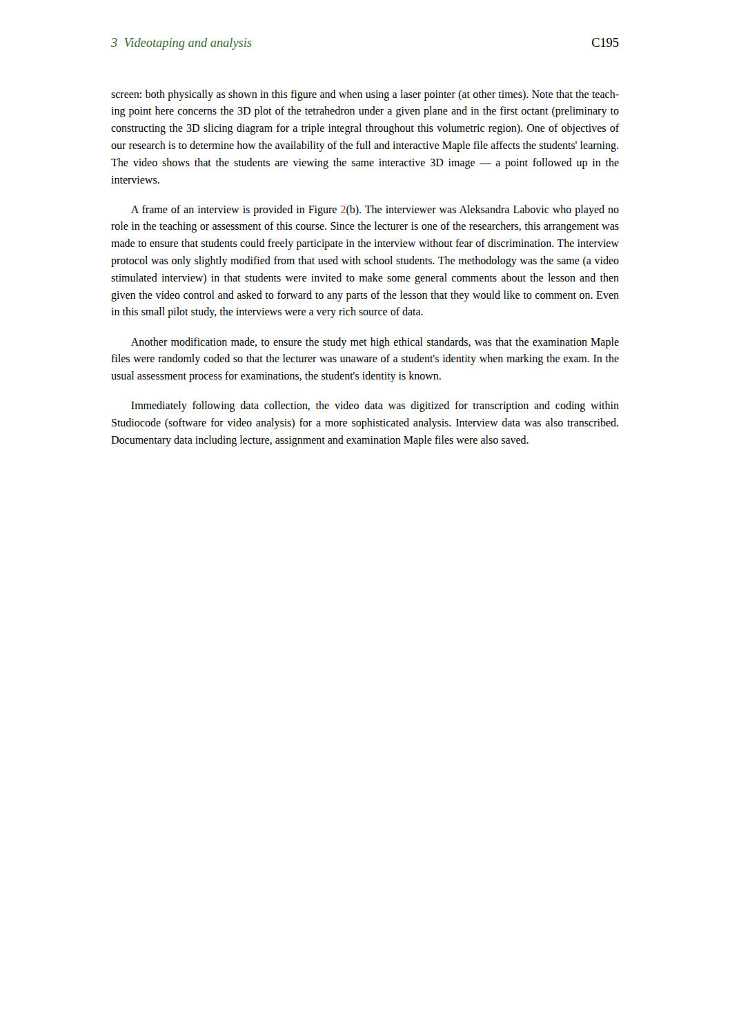3 Videotaping and analysis C195
screen: both physically as shown in this figure and when using a laser pointer (at other times). Note that the teaching point here concerns the 3D plot of the tetrahedron under a given plane and in the first octant (preliminary to constructing the 3D slicing diagram for a triple integral throughout this volumetric region). One of objectives of our research is to determine how the availability of the full and interactive Maple file affects the students' learning. The video shows that the students are viewing the same interactive 3D image — a point followed up in the interviews.
A frame of an interview is provided in Figure 2(b). The interviewer was Aleksandra Labovic who played no role in the teaching or assessment of this course. Since the lecturer is one of the researchers, this arrangement was made to ensure that students could freely participate in the interview without fear of discrimination. The interview protocol was only slightly modified from that used with school students. The methodology was the same (a video stimulated interview) in that students were invited to make some general comments about the lesson and then given the video control and asked to forward to any parts of the lesson that they would like to comment on. Even in this small pilot study, the interviews were a very rich source of data.
Another modification made, to ensure the study met high ethical standards, was that the examination Maple files were randomly coded so that the lecturer was unaware of a student's identity when marking the exam. In the usual assessment process for examinations, the student's identity is known.
Immediately following data collection, the video data was digitized for transcription and coding within Studiocode (software for video analysis) for a more sophisticated analysis. Interview data was also transcribed. Documentary data including lecture, assignment and examination Maple files were also saved.